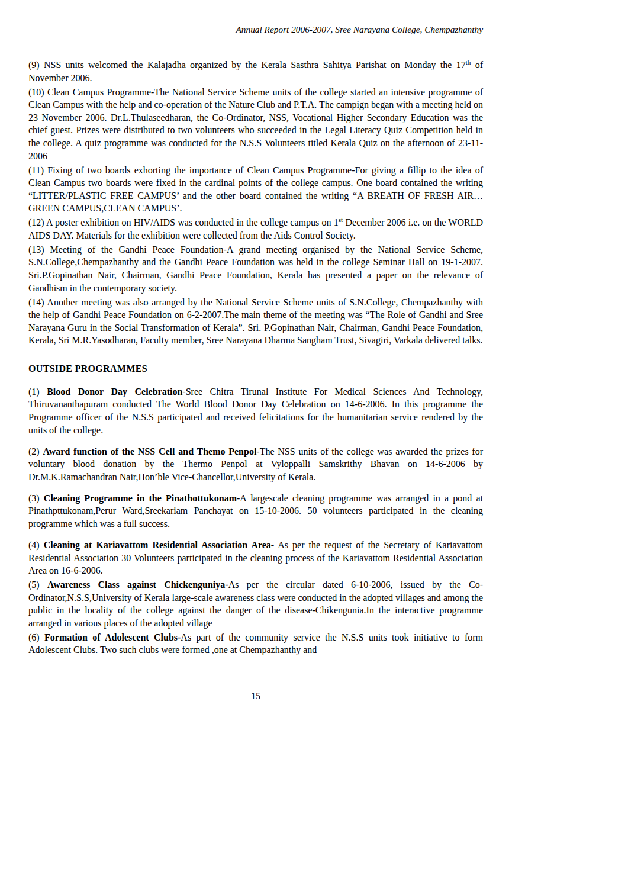Annual Report 2006-2007, Sree Narayana College, Chempazhanthy
(9) NSS units welcomed the Kalajadha organized by the Kerala Sasthra Sahitya Parishat on Monday the 17th of November 2006.
(10) Clean Campus Programme-The National Service Scheme units of the college started an intensive programme of Clean Campus with the help and co-operation of the Nature Club and P.T.A. The campign began with a meeting held on 23 November 2006. Dr.L.Thulaseedharan, the Co-Ordinator, NSS, Vocational Higher Secondary Education was the chief guest. Prizes were distributed to two volunteers who succeeded in the Legal Literacy Quiz Competition held in the college. A quiz programme was conducted for the N.S.S Volunteers titled Kerala Quiz on the afternoon of 23-11-2006
(11) Fixing of two boards exhorting the importance of Clean Campus Programme-For giving a fillip to the idea of Clean Campus two boards were fixed in the cardinal points of the college campus. One board contained the writing “LITTER/PLASTIC FREE CAMPUS’ and the other board contained the writing “A BREATH OF FRESH AIR…GREEN CAMPUS,CLEAN CAMPUS’.
(12) A poster exhibition on HIV/AIDS was conducted in the college campus on 1st December 2006 i.e. on the WORLD AIDS DAY. Materials for the exhibition were collected from the Aids Control Society.
(13) Meeting of the Gandhi Peace Foundation-A grand meeting organised by the National Service Scheme, S.N.College,Chempazhanthy and the Gandhi Peace Foundation was held in the college Seminar Hall on 19-1-2007. Sri.P.Gopinathan Nair, Chairman, Gandhi Peace Foundation, Kerala has presented a paper on the relevance of Gandhism in the contemporary society.
(14) Another meeting was also arranged by the National Service Scheme units of S.N.College, Chempazhanthy with the help of Gandhi Peace Foundation on 6-2-2007.The main theme of the meeting was “The Role of Gandhi and Sree Narayana Guru in the Social Transformation of Kerala”. Sri. P.Gopinathan Nair, Chairman, Gandhi Peace Foundation, Kerala, Sri M.R.Yasodharan, Faculty member, Sree Narayana Dharma Sangham Trust, Sivagiri, Varkala delivered talks.
OUTSIDE PROGRAMMES
(1) Blood Donor Day Celebration-Sree Chitra Tirunal Institute For Medical Sciences And Technology, Thiruvananthapuram conducted The World Blood Donor Day Celebration on 14-6-2006. In this programme the Programme officer of the N.S.S participated and received felicitations for the humanitarian service rendered by the units of the college.
(2) Award function of the NSS Cell and Themo Penpol-The NSS units of the college was awarded the prizes for voluntary blood donation by the Thermo Penpol at Vyloppalli Samskrithy Bhavan on 14-6-2006 by Dr.M.K.Ramachandran Nair,Hon’ble Vice-Chancellor,University of Kerala.
(3) Cleaning Programme in the Pinathottukonam-A largescale cleaning programme was arranged in a pond at Pinathpttukonam,Perur Ward,Sreekariam Panchayat on 15-10-2006. 50 volunteers participated in the cleaning programme which was a full success.
(4) Cleaning at Kariavattom Residential Association Area- As per the request of the Secretary of Kariavattom Residential Association 30 Volunteers participated in the cleaning process of the Kariavattom Residential Association Area on 16-6-2006.
(5) Awareness Class against Chickenguniya-As per the circular dated 6-10-2006, issued by the Co-Ordinator,N.S.S,University of Kerala large-scale awareness class were conducted in the adopted villages and among the public in the locality of the college against the danger of the disease-Chikengunia.In the interactive programme arranged in various places of the adopted village
(6) Formation of Adolescent Clubs-As part of the community service the N.S.S units took initiative to form Adolescent Clubs. Two such clubs were formed ,one at Chempazhanthy and
15